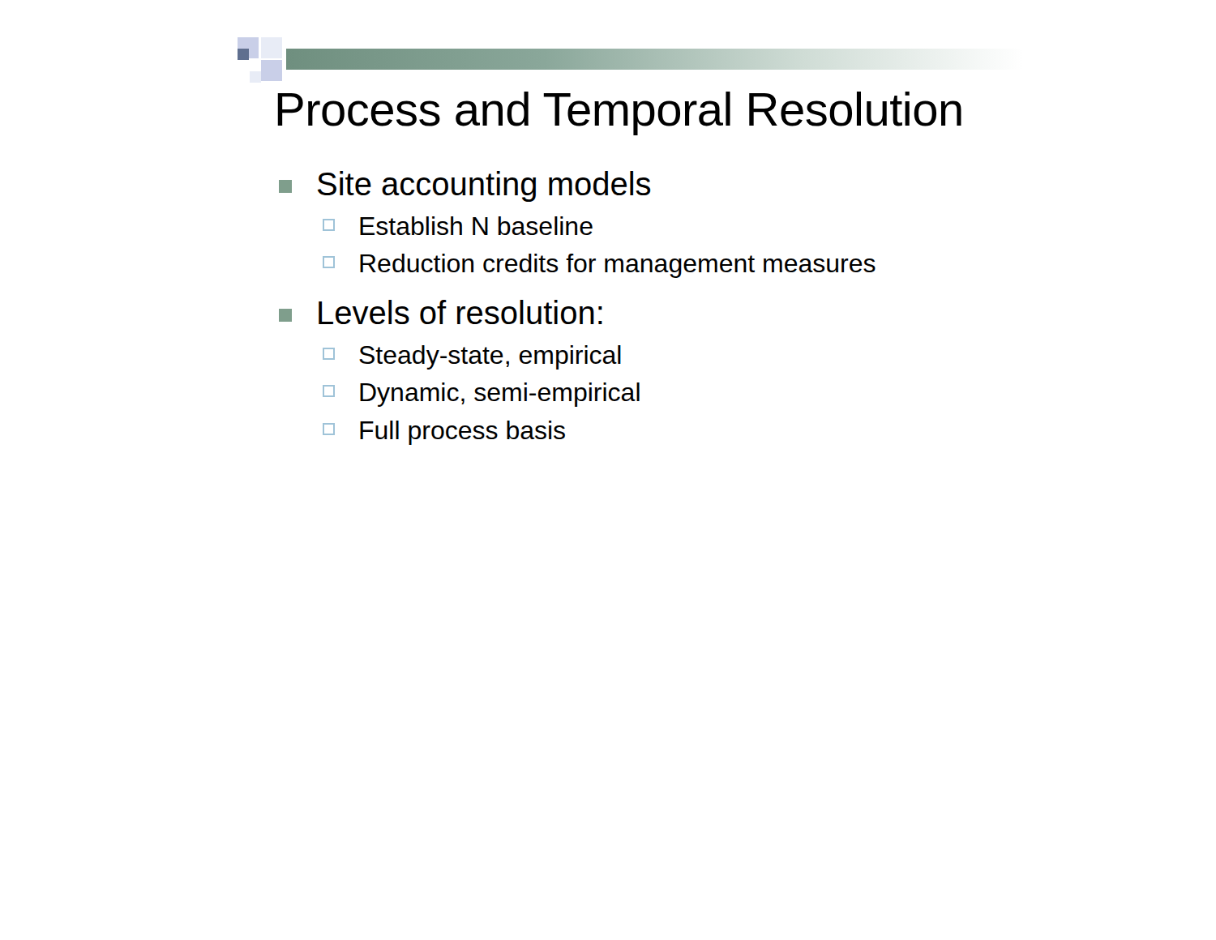Process and Temporal Resolution
Site accounting models
Establish N baseline
Reduction credits for management measures
Levels of resolution:
Steady-state, empirical
Dynamic, semi-empirical
Full process basis